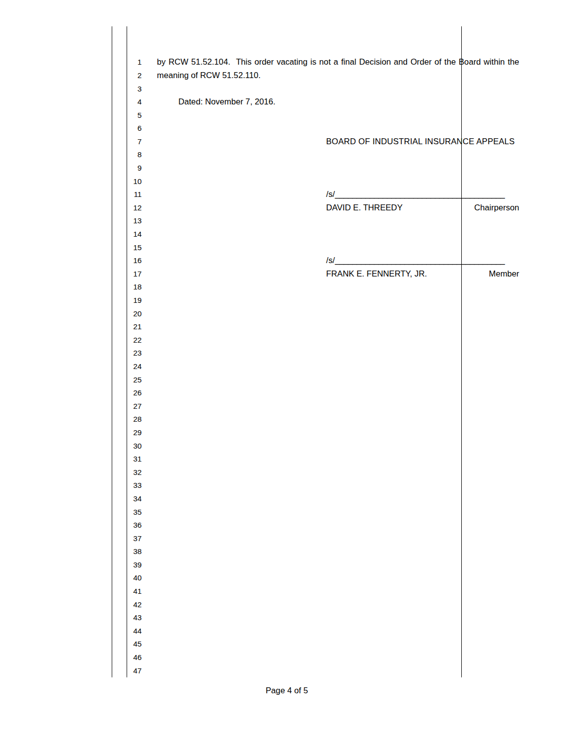1
2
3
4
5
6
7
8
9
10
11
12
13
14
15
16
17
18
19
20
21
22
23
24
25
26
27
28
29
30
31
32
33
34
35
36
37
38
39
40
41
42
43
44
45
46
47
by RCW 51.52.104. This order vacating is not a final Decision and Order of the Board within the meaning of RCW 51.52.110.
Dated: November 7, 2016.
BOARD OF INDUSTRIAL INSURANCE APPEALS
/s/_______________________________________
DAVID E. THREEDY Chairperson
/s/_______________________________________
FRANK E. FENNERTY, JR. Member
Page 4 of 5